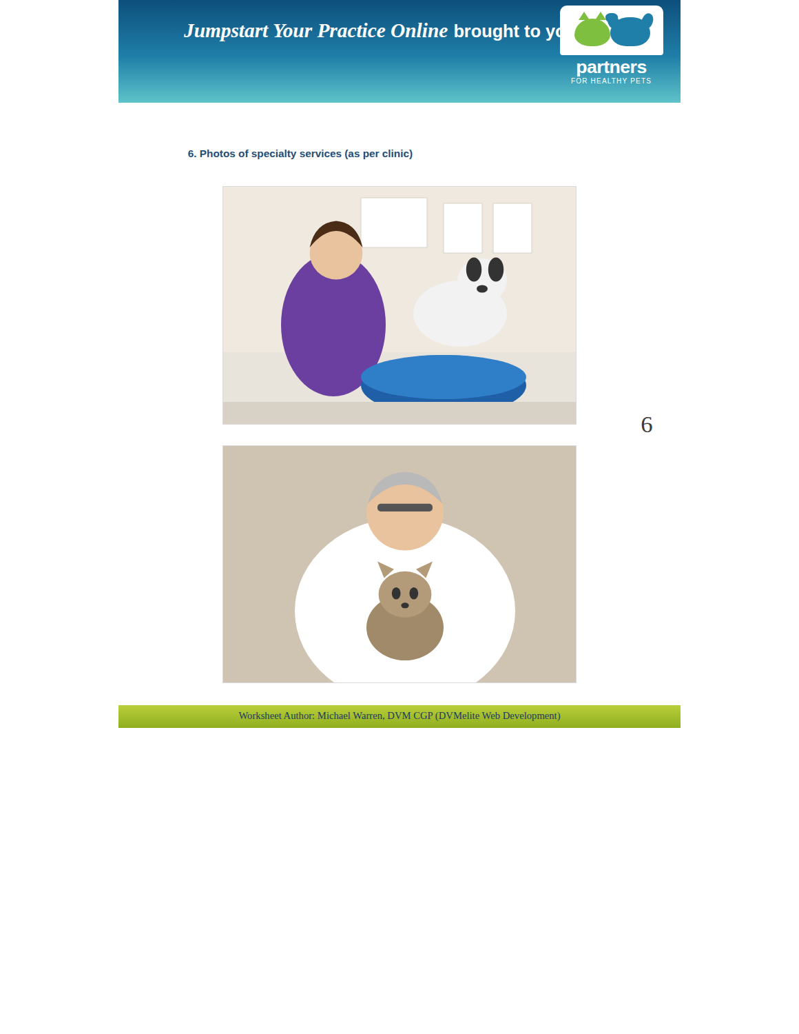Jumpstart Your Practice Online brought to you by:
partners
FOR HEALTHY PETS
6. Photos of specialty services (as per clinic)
6
Worksheet Author: Michael Warren, DVM CGP (DVMelite Web Development)